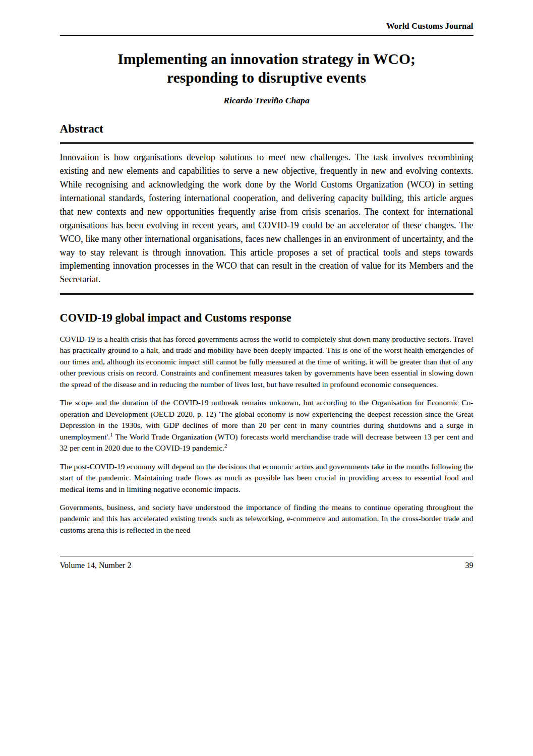World Customs Journal
Implementing an innovation strategy in WCO;
responding to disruptive events
Ricardo Treviño Chapa
Abstract
Innovation is how organisations develop solutions to meet new challenges. The task involves recombining existing and new elements and capabilities to serve a new objective, frequently in new and evolving contexts. While recognising and acknowledging the work done by the World Customs Organization (WCO) in setting international standards, fostering international cooperation, and delivering capacity building, this article argues that new contexts and new opportunities frequently arise from crisis scenarios. The context for international organisations has been evolving in recent years, and COVID-19 could be an accelerator of these changes. The WCO, like many other international organisations, faces new challenges in an environment of uncertainty, and the way to stay relevant is through innovation. This article proposes a set of practical tools and steps towards implementing innovation processes in the WCO that can result in the creation of value for its Members and the Secretariat.
COVID-19 global impact and Customs response
COVID-19 is a health crisis that has forced governments across the world to completely shut down many productive sectors. Travel has practically ground to a halt, and trade and mobility have been deeply impacted. This is one of the worst health emergencies of our times and, although its economic impact still cannot be fully measured at the time of writing, it will be greater than that of any other previous crisis on record. Constraints and confinement measures taken by governments have been essential in slowing down the spread of the disease and in reducing the number of lives lost, but have resulted in profound economic consequences.
The scope and the duration of the COVID-19 outbreak remains unknown, but according to the Organisation for Economic Co-operation and Development (OECD 2020, p. 12) 'The global economy is now experiencing the deepest recession since the Great Depression in the 1930s, with GDP declines of more than 20 per cent in many countries during shutdowns and a surge in unemployment'.1 The World Trade Organization (WTO) forecasts world merchandise trade will decrease between 13 per cent and 32 per cent in 2020 due to the COVID-19 pandemic.2
The post-COVID-19 economy will depend on the decisions that economic actors and governments take in the months following the start of the pandemic. Maintaining trade flows as much as possible has been crucial in providing access to essential food and medical items and in limiting negative economic impacts.
Governments, business, and society have understood the importance of finding the means to continue operating throughout the pandemic and this has accelerated existing trends such as teleworking, e-commerce and automation. In the cross-border trade and customs arena this is reflected in the need
Volume 14, Number 2 39